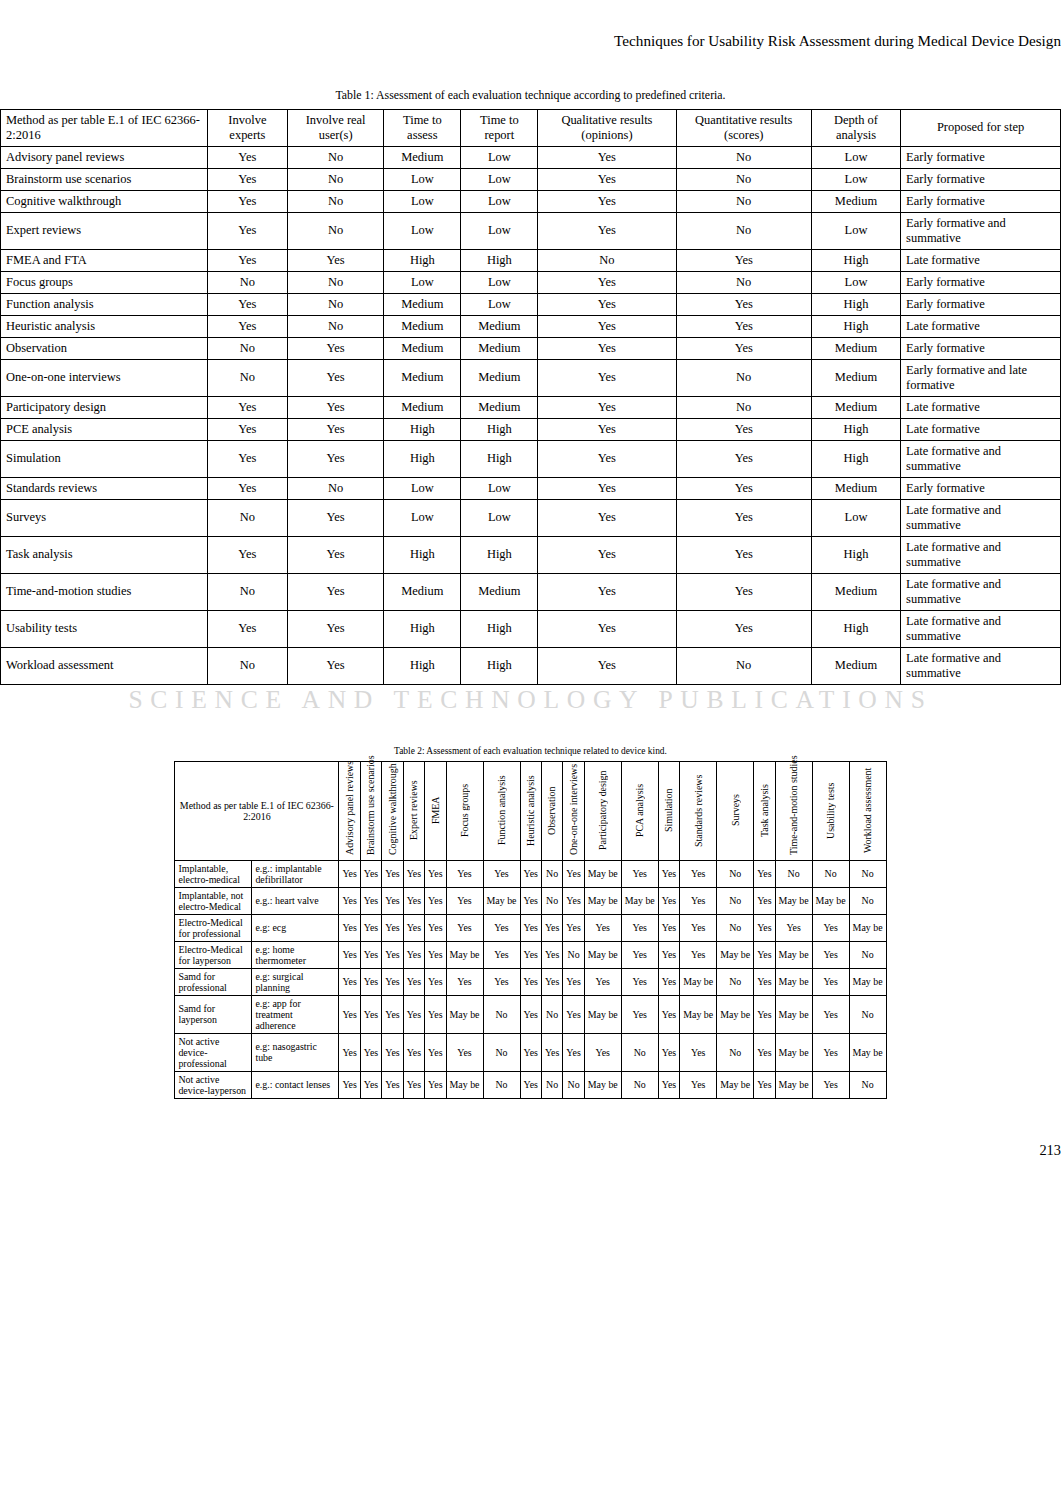Techniques for Usability Risk Assessment during Medical Device Design
Table 1: Assessment of each evaluation technique according to predefined criteria.
| Method as per table E.1 of IEC 62366-2:2016 | Involve experts | Involve real user(s) | Time to assess | Time to report | Qualitative results (opinions) | Quantitative results (scores) | Depth of analysis | Proposed for step |
| --- | --- | --- | --- | --- | --- | --- | --- | --- |
| Advisory panel reviews | Yes | No | Medium | Low | Yes | No | Low | Early formative |
| Brainstorm use scenarios | Yes | No | Low | Low | Yes | No | Low | Early formative |
| Cognitive walkthrough | Yes | No | Low | Low | Yes | No | Medium | Early formative |
| Expert reviews | Yes | No | Low | Low | Yes | No | Low | Early formative and summative |
| FMEA and FTA | Yes | Yes | High | High | No | Yes | High | Late formative |
| Focus groups | No | No | Low | Low | Yes | No | Low | Early formative |
| Function analysis | Yes | No | Medium | Low | Yes | Yes | High | Early formative |
| Heuristic analysis | Yes | No | Medium | Medium | Yes | Yes | High | Late formative |
| Observation | No | Yes | Medium | Medium | Yes | Yes | Medium | Early formative |
| One-on-one interviews | No | Yes | Medium | Medium | Yes | No | Medium | Early formative and late formative |
| Participatory design | Yes | Yes | Medium | Medium | Yes | No | Medium | Late formative |
| PCE analysis | Yes | Yes | High | High | Yes | Yes | High | Late formative |
| Simulation | Yes | Yes | High | High | Yes | Yes | High | Late formative and summative |
| Standards reviews | Yes | No | Low | Low | Yes | Yes | Medium | Early formative |
| Surveys | No | Yes | Low | Low | Yes | Yes | Low | Late formative and summative |
| Task analysis | Yes | Yes | High | High | Yes | Yes | High | Late formative and summative |
| Time-and-motion studies | No | Yes | Medium | Medium | Yes | Yes | Medium | Late formative and summative |
| Usability tests | Yes | Yes | High | High | Yes | Yes | High | Late formative and summative |
| Workload assessment | No | Yes | High | High | Yes | No | Medium | Late formative and summative |
SCIENCE AND TECHNOLOGY PUBLICATIONS
Table 2: Assessment of each evaluation technique related to device kind.
| Method as per table E.1 of IEC 62366-2:2016 | Advisory panel reviews | Brainstorm use scenarios | Cognitive walkthrough | Expert reviews | FMEA | Focus groups | Function analysis | Heuristic analysis | Observation | One-on-one interviews | Participatory design | PCA analysis | Simulation | Standards reviews | Surveys | Task analysis | Time-and-motion studies | Usability tests | Workload assessment |
| --- | --- | --- | --- | --- | --- | --- | --- | --- | --- | --- | --- | --- | --- | --- | --- | --- | --- | --- | --- |
| Implantable, electro-medical | e.g.: implantable defibrillator | Yes | Yes | Yes | Yes | Yes | Yes | Yes | Yes | No | Yes | May be | Yes | Yes | Yes | No | Yes | No | No | No |
| Implantable, not electro-Medical | e.g.: heart valve | Yes | Yes | Yes | Yes | Yes | Yes | May be | Yes | No | Yes | May be | May be | Yes | Yes | No | Yes | May be | May be | No |
| Electro-Medical for professional | e.g: ecg | Yes | Yes | Yes | Yes | Yes | Yes | Yes | Yes | Yes | Yes | Yes | Yes | Yes | Yes | No | Yes | Yes | Yes | May be |
| Electro-Medical for layperson | e.g: home thermometer | Yes | Yes | Yes | Yes | Yes | May be | Yes | Yes | Yes | No | May be | Yes | Yes | Yes | May be | Yes | May be | Yes | No |
| Samd for professional | e.g: surgical planning | Yes | Yes | Yes | Yes | Yes | Yes | Yes | Yes | Yes | Yes | Yes | Yes | Yes | May be | No | Yes | May be | Yes | May be |
| Samd for layperson | e.g: app for treatment adherence | Yes | Yes | Yes | Yes | Yes | May be | No | Yes | No | Yes | May be | Yes | Yes | May be | May be | Yes | May be | Yes | No |
| Not active device-professional | e.g: nasogastric tube | Yes | Yes | Yes | Yes | Yes | Yes | No | Yes | Yes | Yes | Yes | No | Yes | Yes | No | Yes | May be | Yes | May be |
| Not active device-layperson | e.g.: contact lenses | Yes | Yes | Yes | Yes | Yes | May be | No | Yes | No | No | May be | No | Yes | Yes | May be | Yes | May be | Yes | No |
213